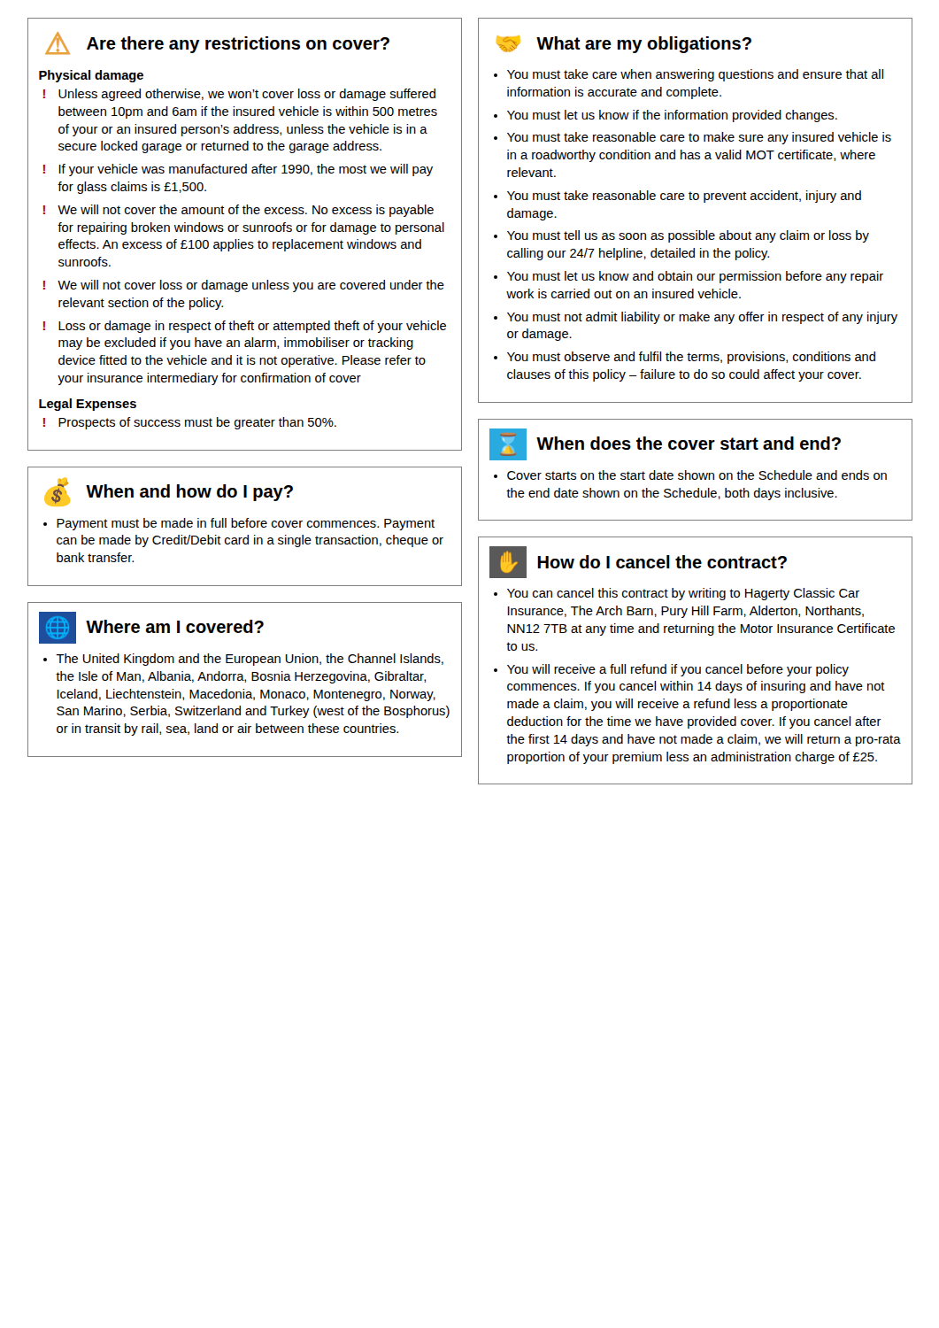⚠
Are there any restrictions on cover?
Physical damage
Unless agreed otherwise, we won’t cover loss or damage suffered between 10pm and 6am if the insured vehicle is within 500 metres of your or an insured person’s address, unless the vehicle is in a secure locked garage or returned to the garage address.
If your vehicle was manufactured after 1990, the most we will pay for glass claims is £1,500.
We will not cover the amount of the excess. No excess is payable for repairing broken windows or sunroofs or for damage to personal effects. An excess of £100 applies to replacement windows and sunroofs.
We will not cover loss or damage unless you are covered under the relevant section of the policy.
Loss or damage in respect of theft or attempted theft of your vehicle may be excluded if you have an alarm, immobiliser or tracking device fitted to the vehicle and it is not operative. Please refer to your insurance intermediary for confirmation of cover
Legal Expenses
Prospects of success must be greater than 50%.
💰
When and how do I pay?
Payment must be made in full before cover commences. Payment can be made by Credit/Debit card in a single transaction, cheque or bank transfer.
🌐
Where am I covered?
The United Kingdom and the European Union, the Channel Islands, the Isle of Man, Albania, Andorra, Bosnia Herzegovina, Gibraltar, Iceland, Liechtenstein, Macedonia, Monaco, Montenegro, Norway, San Marino, Serbia, Switzerland and Turkey (west of the Bosphorus) or in transit by rail, sea, land or air between these countries.
🤝
What are my obligations?
You must take care when answering questions and ensure that all information is accurate and complete.
You must let us know if the information provided changes.
You must take reasonable care to make sure any insured vehicle is in a roadworthy condition and has a valid MOT certificate, where relevant.
You must take reasonable care to prevent accident, injury and damage.
You must tell us as soon as possible about any claim or loss by calling our 24/7 helpline, detailed in the policy.
You must let us know and obtain our permission before any repair work is carried out on an insured vehicle.
You must not admit liability or make any offer in respect of any injury or damage.
You must observe and fulfil the terms, provisions, conditions and clauses of this policy – failure to do so could affect your cover.
⌛
When does the cover start and end?
Cover starts on the start date shown on the Schedule and ends on the end date shown on the Schedule, both days inclusive.
✋
How do I cancel the contract?
You can cancel this contract by writing to Hagerty Classic Car Insurance, The Arch Barn, Pury Hill Farm, Alderton, Northants, NN12 7TB at any time and returning the Motor Insurance Certificate to us.
You will receive a full refund if you cancel before your policy commences. If you cancel within 14 days of insuring and have not made a claim, you will receive a refund less a proportionate deduction for the time we have provided cover. If you cancel after the first 14 days and have not made a claim, we will return a pro-rata proportion of your premium less an administration charge of £25.